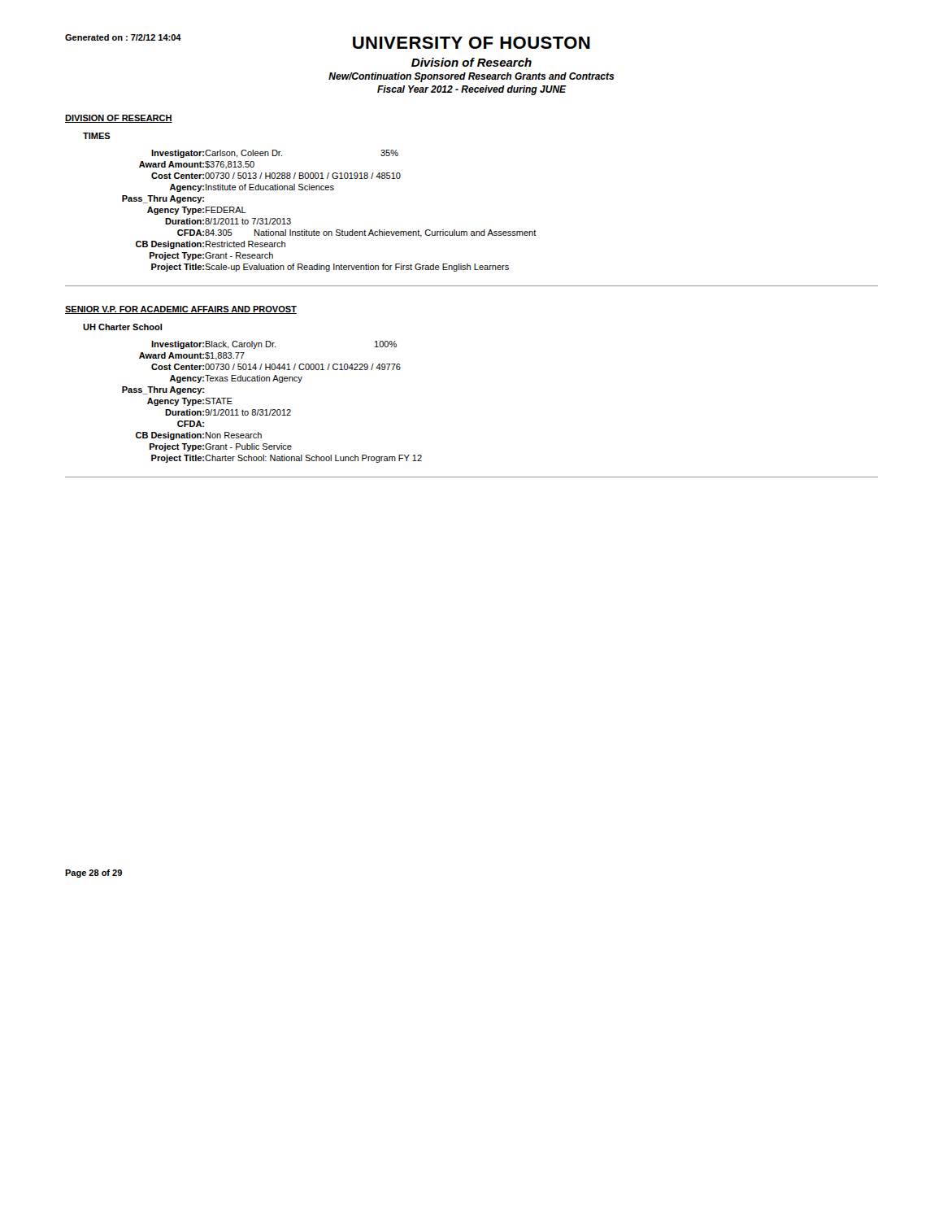Generated on : 7/2/12 14:04
UNIVERSITY OF HOUSTON
Division of Research
New/Continuation Sponsored Research Grants and Contracts
Fiscal Year 2012 - Received during JUNE
DIVISION OF RESEARCH
TIMES
| Investigator: | Carlson, Coleen Dr. 35% |
| Award Amount: | $376,813.50 |
| Cost Center: | 00730 / 5013 / H0288 / B0001 / G101918 / 48510 |
| Agency: | Institute of Educational Sciences |
| Pass_Thru Agency: | |
| Agency Type: | FEDERAL |
| Duration: | 8/1/2011 to 7/31/2013 |
| CFDA: | 84.305 National Institute on Student Achievement, Curriculum and Assessment |
| CB Designation: | Restricted Research |
| Project Type: | Grant - Research |
| Project Title: | Scale-up Evaluation of Reading Intervention for First Grade English Learners |
SENIOR V.P. FOR ACADEMIC AFFAIRS AND PROVOST
UH Charter School
| Investigator: | Black, Carolyn Dr. 100% |
| Award Amount: | $1,883.77 |
| Cost Center: | 00730 / 5014 / H0441 / C0001 / C104229 / 49776 |
| Agency: | Texas Education Agency |
| Pass_Thru Agency: | |
| Agency Type: | STATE |
| Duration: | 9/1/2011 to 8/31/2012 |
| CFDA: | |
| CB Designation: | Non Research |
| Project Type: | Grant - Public Service |
| Project Title: | Charter School: National School Lunch Program FY 12 |
Page 28 of 29